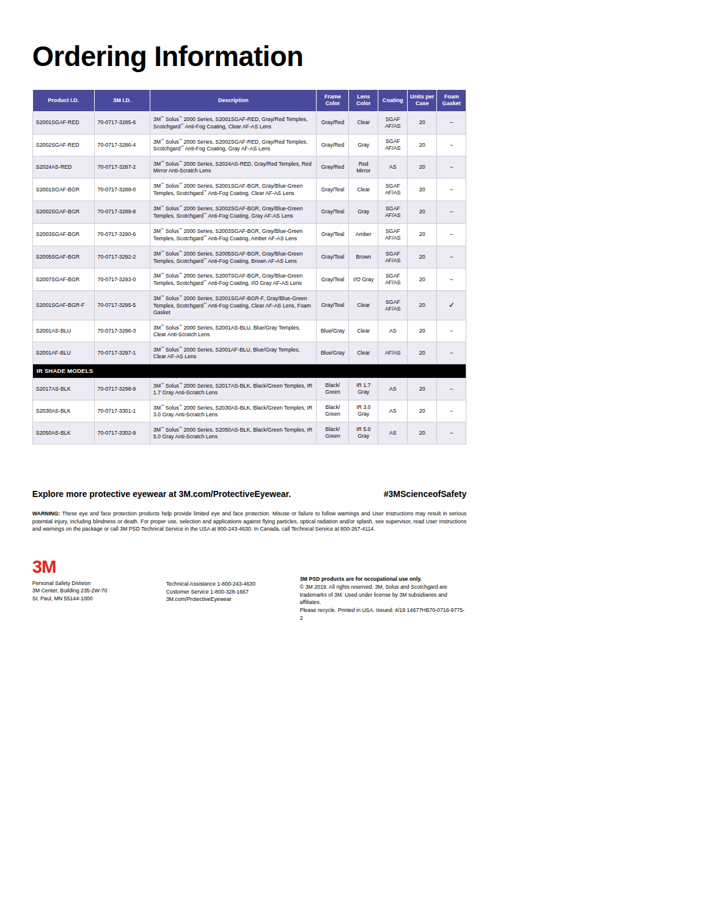Ordering Information
| Product I.D. | 3M I.D. | Description | Frame Color | Lens Color | Coating | Units per Case | Foam Gasket |
| --- | --- | --- | --- | --- | --- | --- | --- |
| S2001SGAF-RED | 70-0717-3285-6 | 3M ™ Solus ™ 2000 Series, S2001SGAF-RED, Gray/Red Temples, Scotchgard ™ Anti-Fog Coating, Clear AF-AS Lens | Gray/Red | Clear | SGAF AF/AS | 20 | – |
| S2002SGAF-RED | 70-0717-3286-4 | 3M ™ Solus ™ 2000 Series, S2002SGAF-RED, Gray/Red Temples, Scotchgard ™ Anti-Fog Coating, Gray AF-AS Lens | Gray/Red | Gray | SGAF AF/AS | 20 | – |
| S2024AS-RED | 70-0717-3287-2 | 3M ™ Solus ™ 2000 Series, S2024AS-RED, Gray/Red Temples, Red Mirror Anti-Scratch Lens | Gray/Red | Red Mirror | AS | 20 | – |
| S2001SGAF-BGR | 70-0717-3288-0 | 3M ™ Solus ™ 2000 Series, S2001SGAF-BGR, Gray/Blue-Green Temples, Scotchgard ™ Anti-Fog Coating, Clear AF-AS Lens | Gray/Teal | Clear | SGAF AF/AS | 20 | – |
| S2002SGAF-BGR | 70-0717-3289-8 | 3M ™ Solus ™ 2000 Series, S2002SGAF-BGR, Gray/Blue-Green Temples, Scotchgard ™ Anti-Fog Coating, Gray AF-AS Lens | Gray/Teal | Gray | SGAF AF/AS | 20 | – |
| S2003SGAF-BGR | 70-0717-3290-6 | 3M ™ Solus ™ 2000 Series, S2003SGAF-BGR, Gray/Blue-Green Temples, Scotchgard ™ Anti-Fog Coating, Amber AF-AS Lens | Gray/Teal | Amber | SGAF AF/AS | 20 | – |
| S2005SGAF-BGR | 70-0717-3292-2 | 3M ™ Solus ™ 2000 Series, S2005SGAF-BGR, Gray/Blue-Green Temples, Scotchgard ™ Anti-Fog Coating, Brown AF-AS Lens | Gray/Teal | Brown | SGAF AF/AS | 20 | – |
| S2007SGAF-BGR | 70-0717-3293-0 | 3M ™ Solus ™ 2000 Series, S2007SGAF-BGR, Gray/Blue-Green Temples, Scotchgard ™ Anti-Fog Coating, I/O Gray AF-AS Lens | Gray/Teal | I/O Gray | SGAF AF/AS | 20 | – |
| S2001SGAF-BGR-F | 70-0717-3295-5 | 3M ™ Solus ™ 2000 Series, S2001SGAF-BGR-F, Gray/Blue-Green Temples, Scotchgard ™ Anti-Fog Coating, Clear AF-AS Lens, Foam Gasket | Gray/Teal | Clear | SGAF AF/AS | 20 | ✓ |
| S2001AS-BLU | 70-0717-3296-3 | 3M ™ Solus ™ 2000 Series, S2001AS-BLU, Blue/Gray Temples, Clear Anti-Scratch Lens | Blue/Gray | Clear | AS | 20 | – |
| S2001AF-BLU | 70-0717-3297-1 | 3M ™ Solus ™ 2000 Series, S2001AF-BLU, Blue/Gray Temples, Clear AF-AS Lens | Blue/Gray | Clear | AF/AS | 20 | – |
| IR SHADE MODELS |
| S2017AS-BLK | 70-0717-3298-9 | 3M ™ Solus ™ 2000 Series, S2017AS-BLK, Black/Green Temples, IR 1.7 Gray Anti-Scratch Lens | Black/ Green | IR 1.7 Gray | AS | 20 | – |
| S2030AS-BLK | 70-0717-3301-1 | 3M ™ Solus ™ 2000 Series, S2030AS-BLK, Black/Green Temples, IR 3.0 Gray Anti-Scratch Lens | Black/ Green | IR 3.0 Gray | AS | 20 | – |
| S2050AS-BLK | 70-0717-3302-9 | 3M ™ Solus ™ 2000 Series, S2050AS-BLK, Black/Green Temples, IR 5.0 Gray Anti-Scratch Lens | Black/ Green | IR 5.0 Gray | AS | 20 | – |
Explore more protective eyewear at 3M.com/ProtectiveEyewear. #3MScienceofSafety
WARNING: These eye and face protection products help provide limited eye and face protection. Misuse or failure to follow warnings and User Instructions may result in serious potential injury, including blindness or death. For proper use, selection and applications against flying particles, optical radiation and/or splash, see supervisor, read User Instructions and warnings on the package or call 3M PSD Technical Service in the USA at 800-243-4630. In Canada, call Technical Service at 800-267-4114.
3M
Personal Safety Division
3M Center, Building 235-2W-70
St. Paul, MN 55144-1000
Technical Assistance 1-800-243-4630
Customer Service 1-800-328-1667
3M.com/ProtectiveEyewear
3M PSD products are for occupational use only.
© 3M 2019. All rights reserved. 3M, Solus and Scotchgard are trademarks of 3M. Used under license by 3M subsidiaries and affiliates.
Please recycle. Printed in USA. Issued: 4/19 14677HB70-0716-9775-2